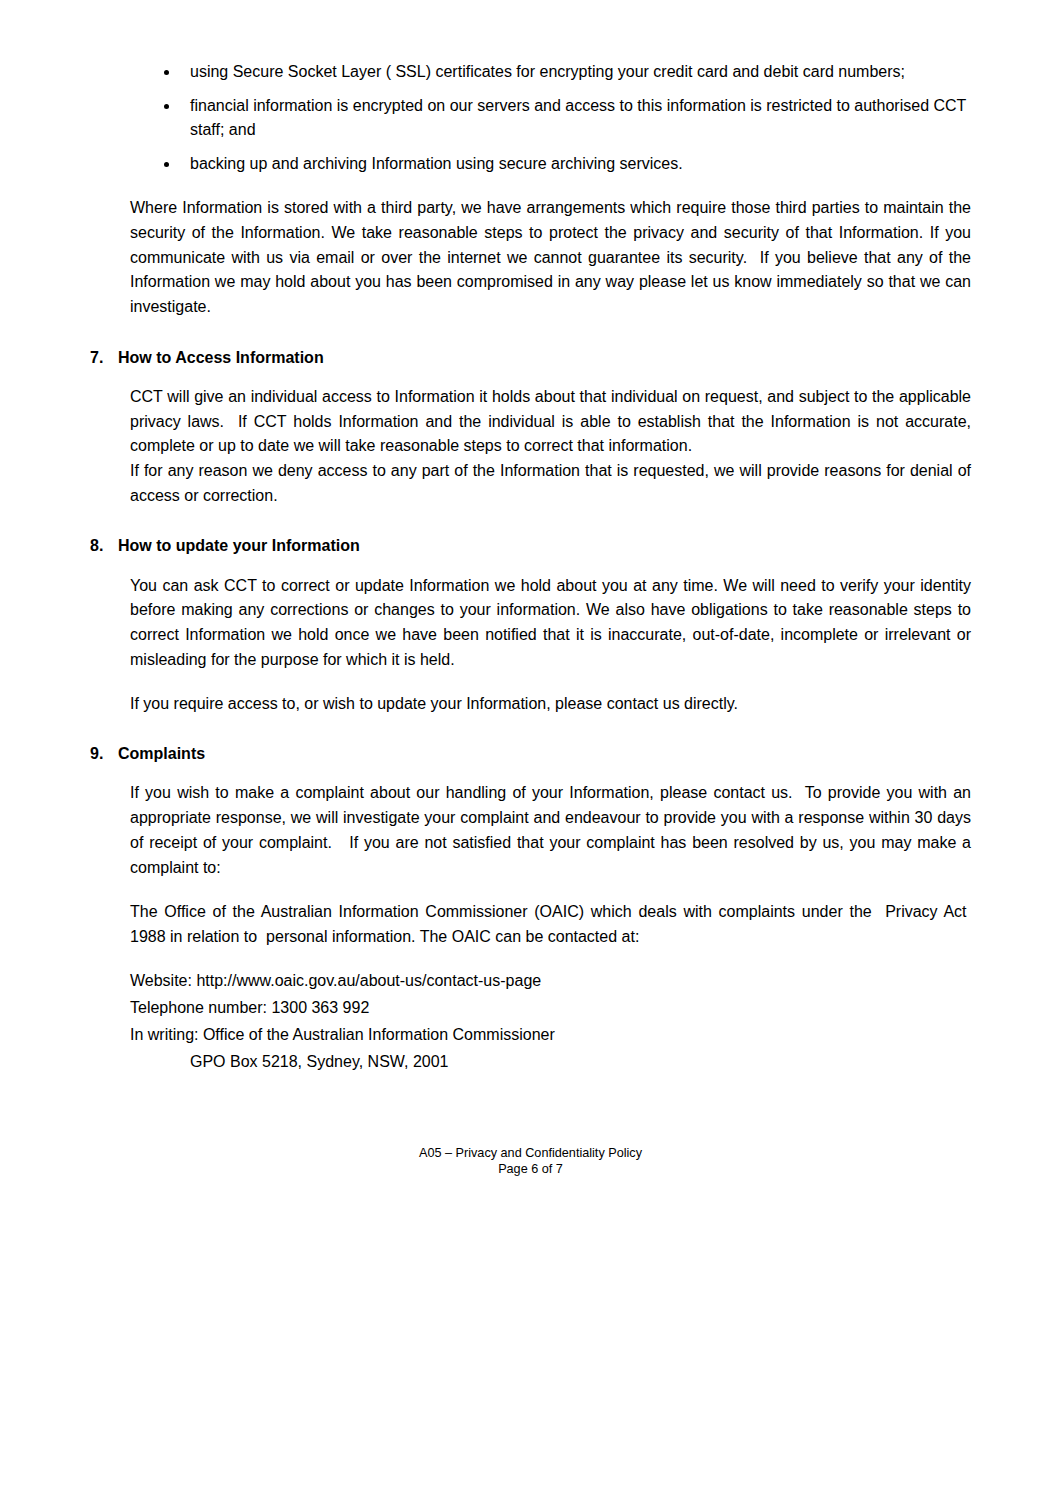using Secure Socket Layer ( SSL) certificates for encrypting your credit card and debit card numbers;
financial information is encrypted on our servers and access to this information is restricted to authorised CCT staff; and
backing up and archiving Information using secure archiving services.
Where Information is stored with a third party, we have arrangements which require those third parties to maintain the security of the Information. We take reasonable steps to protect the privacy and security of that Information. If you communicate with us via email or over the internet we cannot guarantee its security. If you believe that any of the Information we may hold about you has been compromised in any way please let us know immediately so that we can investigate.
7. How to Access Information
CCT will give an individual access to Information it holds about that individual on request, and subject to the applicable privacy laws. If CCT holds Information and the individual is able to establish that the Information is not accurate, complete or up to date we will take reasonable steps to correct that information.
If for any reason we deny access to any part of the Information that is requested, we will provide reasons for denial of access or correction.
8. How to update your Information
You can ask CCT to correct or update Information we hold about you at any time. We will need to verify your identity before making any corrections or changes to your information. We also have obligations to take reasonable steps to correct Information we hold once we have been notified that it is inaccurate, out-of-date, incomplete or irrelevant or misleading for the purpose for which it is held.
If you require access to, or wish to update your Information, please contact us directly.
9. Complaints
If you wish to make a complaint about our handling of your Information, please contact us. To provide you with an appropriate response, we will investigate your complaint and endeavour to provide you with a response within 30 days of receipt of your complaint. If you are not satisfied that your complaint has been resolved by us, you may make a complaint to:
The Office of the Australian Information Commissioner (OAIC) which deals with complaints under the Privacy Act 1988 in relation to personal information. The OAIC can be contacted at:
Website: http://www.oaic.gov.au/about-us/contact-us-page
Telephone number: 1300 363 992
In writing: Office of the Australian Information Commissioner
GPO Box 5218, Sydney, NSW, 2001
A05 – Privacy and Confidentiality Policy
Page 6 of 7